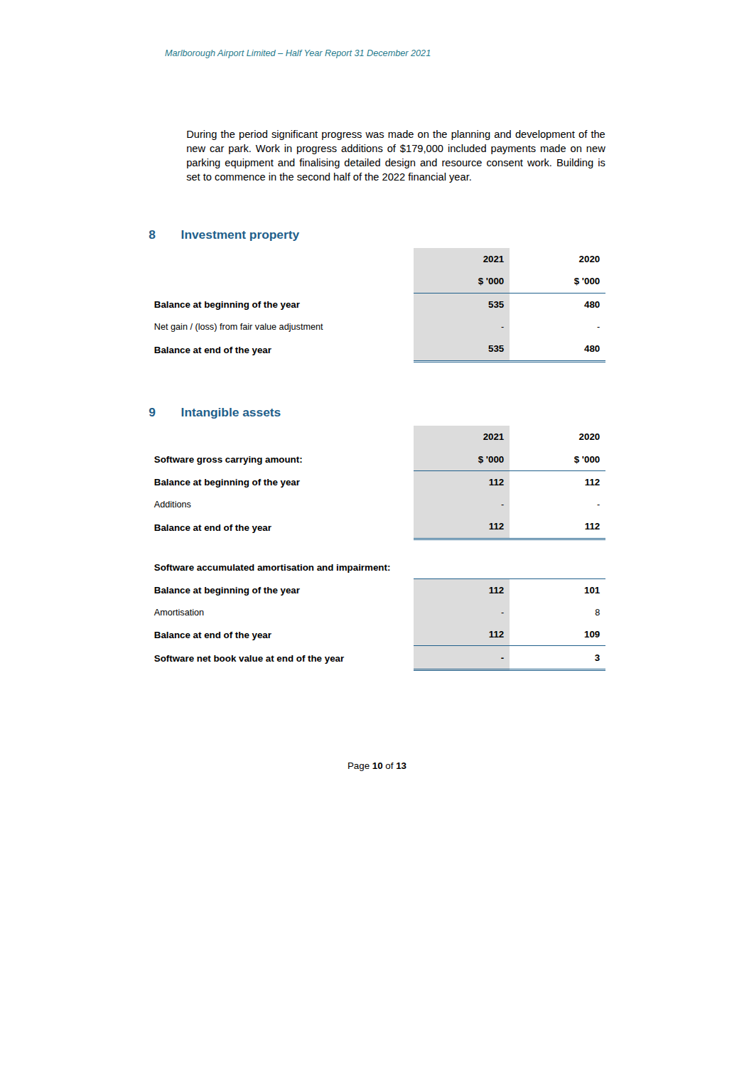Marlborough Airport Limited – Half Year Report 31 December 2021
During the period significant progress was made on the planning and development of the new car park. Work in progress additions of $179,000 included payments made on new parking equipment and finalising detailed design and resource consent work. Building is set to commence in the second half of the 2022 financial year.
8 Investment property
| | 2021 | 2020 |
| | $ '000 | $ '000 |
| Balance at beginning of the year | 535 | 480 |
| Net gain / (loss) from fair value adjustment | - | - |
| Balance at end of the year | 535 | 480 |
9 Intangible assets
| | 2021 | 2020 |
| Software gross carrying amount: | $ '000 | $ '000 |
| Balance at beginning of the year | 112 | 112 |
| Additions | - | - |
| Balance at end of the year | 112 | 112 |
| Software accumulated amortisation and impairment: | | |
| Balance at beginning of the year | 112 | 101 |
| Amortisation | - | 8 |
| Balance at end of the year | 112 | 109 |
| Software net book value at end of the year | - | 3 |
Page 10 of 13